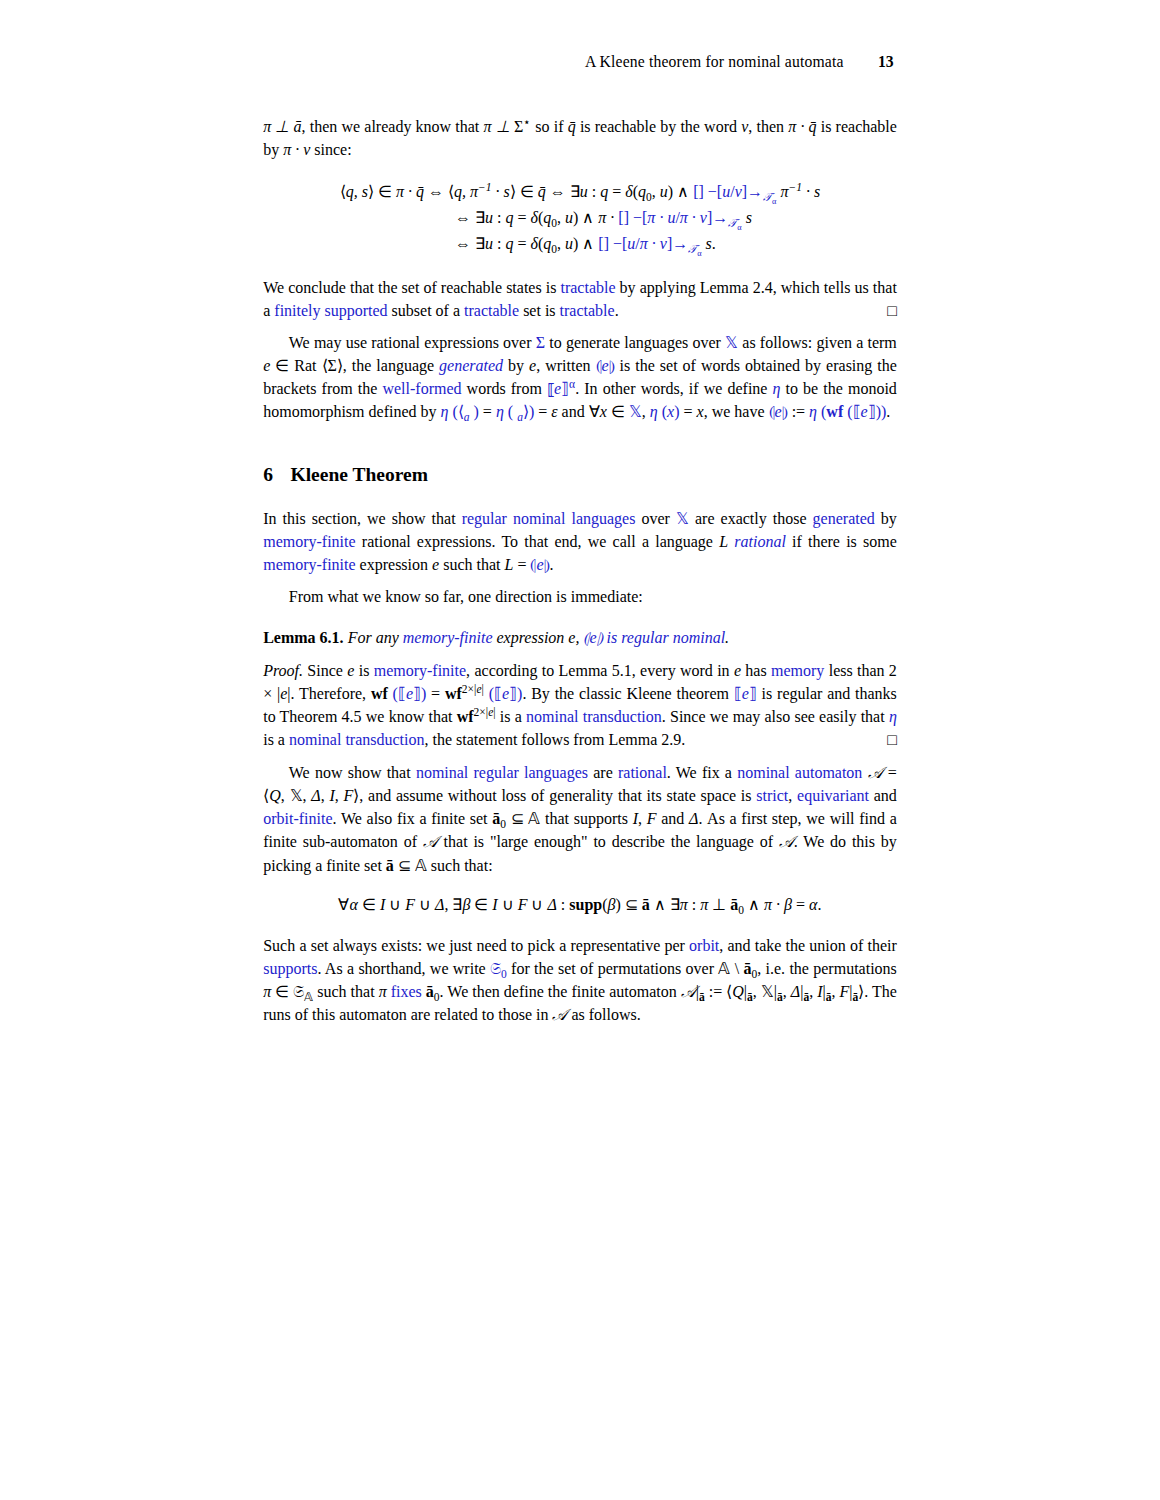A Kleene theorem for nominal automata 13
π ⊥ ā, then we already know that π ⊥ Σ⋆ so if q̄ is reachable by the word v, then π · q̄ is reachable by π · v since:
⟨q, s⟩ ∈ π · q̄ ⇔ ⟨q, π−1 · s⟩ ∈ q̄ ⇔ ∃u : q = δ(q0, u) ∧ [] −[u/v]→𝒯α π−1 · s ⇔ ∃u : q = δ(q0, u) ∧ π · [] −[π · u/π · v]→𝒯α s ⇔ ∃u : q = δ(q0, u) ∧ [] −[u/π · v]→𝒯α s.
We conclude that the set of reachable states is tractable by applying Lemma 2.4, which tells us that a finitely supported subset of a tractable set is tractable. □
We may use rational expressions over Σ to generate languages over 𝕏 as follows: given a term e ∈ Rat ⟨Σ⟩, the language generated by e, written ⦇e⦈ is the set of words obtained by erasing the brackets from the well-formed words from ⟦e⟧α. In other words, if we define η to be the monoid homomorphism defined by η (⟨a ) = η ( a⟩) = ε and ∀x ∈ 𝕏, η (x) = x, we have ⦇e⦈ := η (wf (⟦e⟧)).
6 Kleene Theorem
In this section, we show that regular nominal languages over 𝕏 are exactly those generated by memory-finite rational expressions. To that end, we call a language L rational if there is some memory-finite expression e such that L = ⦇e⦈.
From what we know so far, one direction is immediate:
Lemma 6.1. For any memory-finite expression e, ⦇e⦈ is regular nominal.
Proof. Since e is memory-finite, according to Lemma 5.1, every word in e has memory less than 2 × |e|. Therefore, wf (⟦e⟧) = wf2×|e| (⟦e⟧). By the classic Kleene theorem ⟦e⟧ is regular and thanks to Theorem 4.5 we know that wf2×|e| is a nominal transduction. Since we may also see easily that η is a nominal transduction, the statement follows from Lemma 2.9. □
We now show that nominal regular languages are rational. We fix a nominal automaton 𝒜 = ⟨Q, 𝕏, Δ, I, F⟩, and assume without loss of generality that its state space is strict, equivariant and orbit-finite. We also fix a finite set ā0 ⊆ 𝔸 that supports I, F and Δ. As a first step, we will find a finite sub-automaton of 𝒜 that is "large enough" to describe the language of 𝒜. We do this by picking a finite set ā ⊆ 𝔸 such that:
∀α ∈ I ∪ F ∪ Δ, ∃β ∈ I ∪ F ∪ Δ : supp(β) ⊆ ā ∧ ∃π : π ⊥ ā0 ∧ π · β = α.
Such a set always exists: we just need to pick a representative per orbit, and take the union of their supports. As a shorthand, we write 𝔖0 for the set of permutations over 𝔸 \ ā0, i.e. the permutations π ∈ 𝔖𝔸 such that π fixes ā0. We then define the finite automaton 𝒜|ā := ⟨Q|ā, 𝕏|ā, Δ|ā, I|ā, F|ā⟩. The runs of this automaton are related to those in 𝒜 as follows.